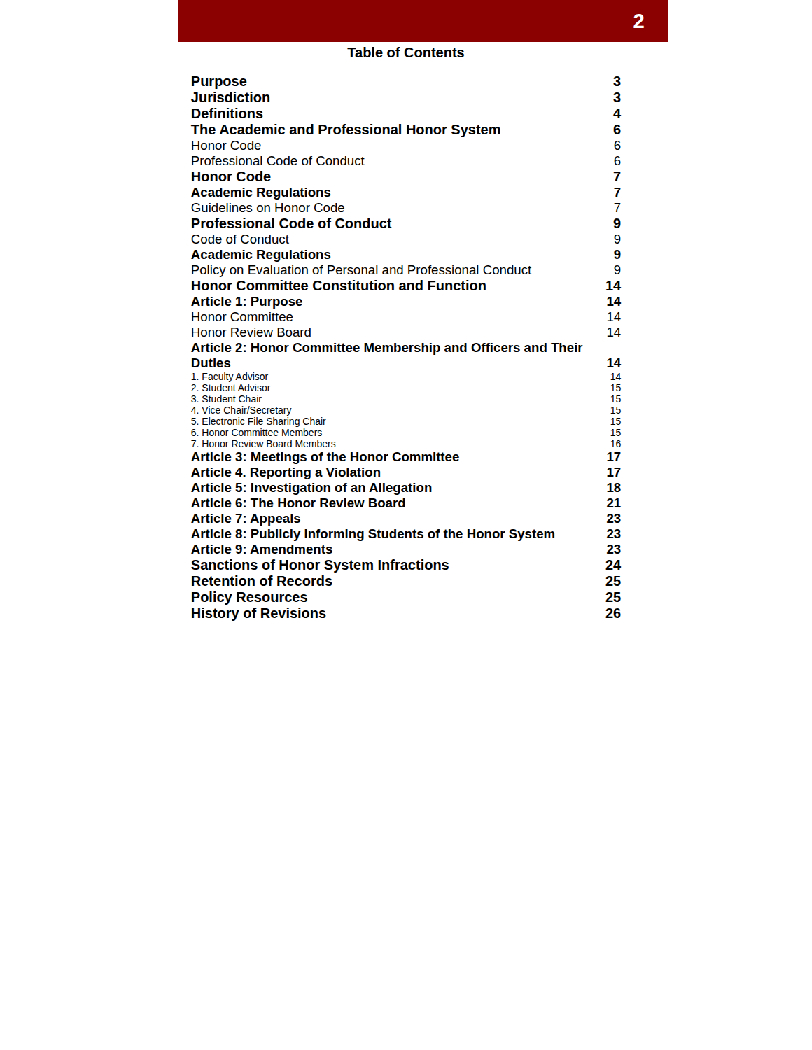2
Table of Contents
| Purpose | 3 |
| Jurisdiction | 3 |
| Definitions | 4 |
| The Academic and Professional Honor System | 6 |
| Honor Code | 6 |
| Professional Code of Conduct | 6 |
| Honor Code | 7 |
| Academic Regulations | 7 |
| Guidelines on Honor Code | 7 |
| Professional Code of Conduct | 9 |
| Code of Conduct | 9 |
| Academic Regulations | 9 |
| Policy on Evaluation of Personal and Professional Conduct | 9 |
| Honor Committee Constitution and Function | 14 |
| Article 1: Purpose | 14 |
| Honor Committee | 14 |
| Honor Review Board | 14 |
| Article 2: Honor Committee Membership and Officers and Their Duties | 14 |
| 1. Faculty Advisor | 14 |
| 2. Student Advisor | 15 |
| 3. Student Chair | 15 |
| 4. Vice Chair/Secretary | 15 |
| 5. Electronic File Sharing Chair | 15 |
| 6. Honor Committee Members | 15 |
| 7. Honor Review Board Members | 16 |
| Article 3: Meetings of the Honor Committee | 17 |
| Article 4. Reporting a Violation | 17 |
| Article 5: Investigation of an Allegation | 18 |
| Article 6: The Honor Review Board | 21 |
| Article 7: Appeals | 23 |
| Article 8: Publicly Informing Students of the Honor System | 23 |
| Article 9: Amendments | 23 |
| Sanctions of Honor System Infractions | 24 |
| Retention of Records | 25 |
| Policy Resources | 25 |
| History of Revisions | 26 |